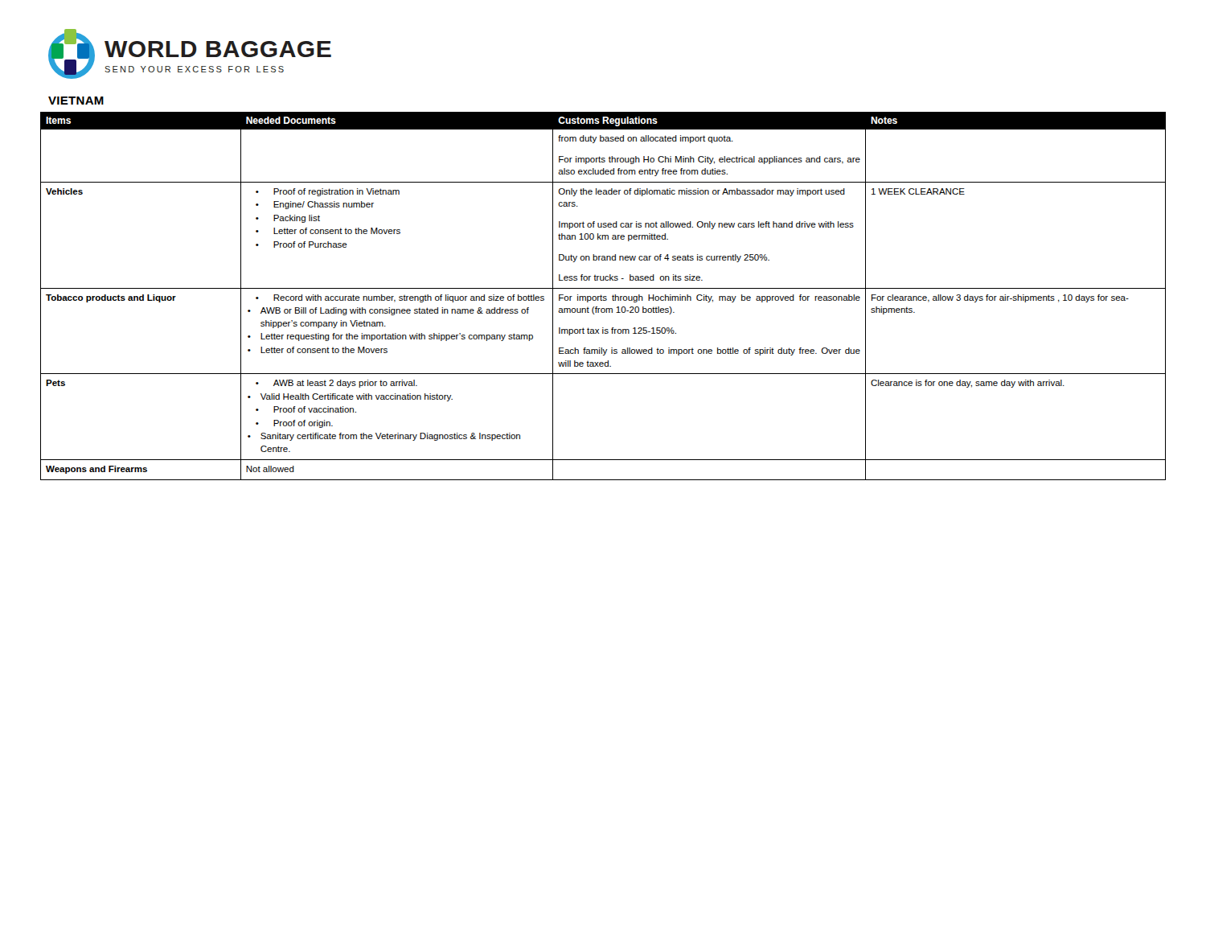WORLD BAGGAGE
SEND YOUR EXCESS FOR LESS
VIETNAM
| Items | Needed Documents | Customs Regulations | Notes |
| --- | --- | --- | --- |
| | | from duty based on allocated import quota. For imports through Ho Chi Minh City, electrical appliances and cars, are also excluded from entry free from duties. | |
| Vehicles | Proof of registration in Vietnam Engine/ Chassis number Packing list Letter of consent to the Movers Proof of Purchase | Only the leader of diplomatic mission or Ambassador may import used cars. Import of used car is not allowed. Only new cars left hand drive with less than 100 km are permitted. Duty on brand new car of 4 seats is currently 250%. Less for trucks - based on its size. | 1 WEEK CLEARANCE |
| Tobacco products and Liquor | Record with accurate number, strength of liquor and size of bottles AWB or Bill of Lading with consignee stated in name & address of shipper’s company in Vietnam. Letter requesting for the importation with shipper’s company stamp Letter of consent to the Movers | For imports through Hochiminh City, may be approved for reasonable amount (from 10-20 bottles). Import tax is from 125-150%. Each family is allowed to import one bottle of spirit duty free. Over due will be taxed. | For clearance, allow 3 days for air-shipments , 10 days for sea-shipments. |
| Pets | AWB at least 2 days prior to arrival. Valid Health Certificate with vaccination history. Proof of vaccination. Proof of origin. Sanitary certificate from the Veterinary Diagnostics & Inspection Centre. | | Clearance is for one day, same day with arrival. |
| Weapons and Firearms | Not allowed | | |